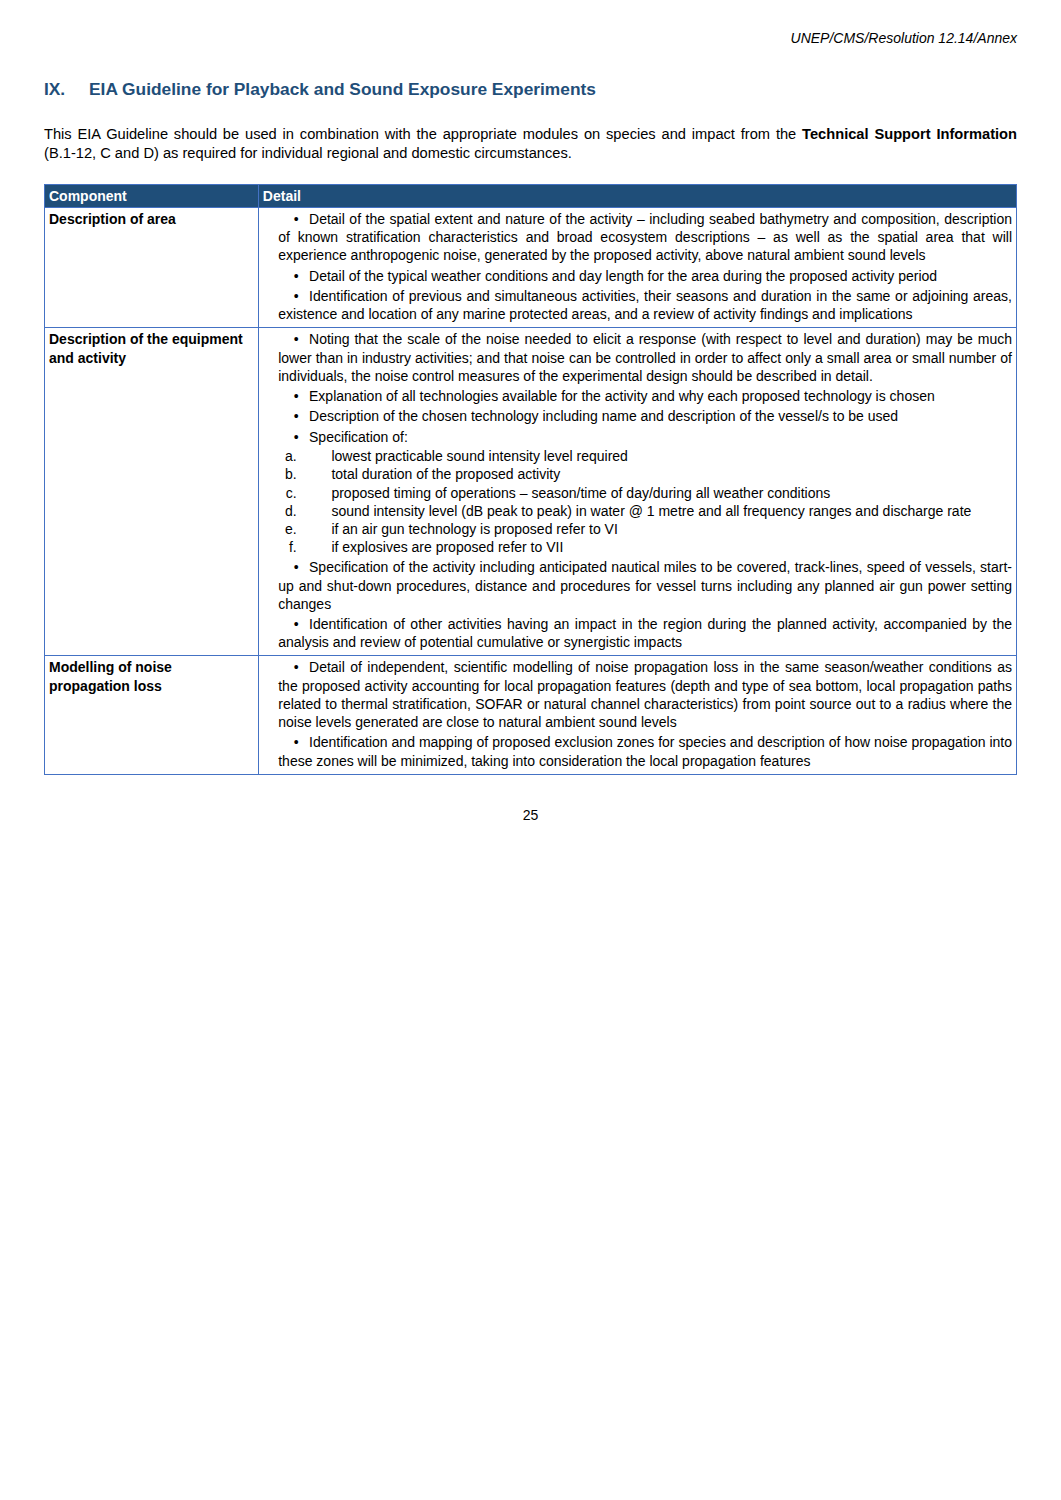UNEP/CMS/Resolution 12.14/Annex
IX. EIA Guideline for Playback and Sound Exposure Experiments
This EIA Guideline should be used in combination with the appropriate modules on species and impact from the Technical Support Information (B.1-12, C and D) as required for individual regional and domestic circumstances.
| Component | Detail |
| --- | --- |
| Description of area | Detail of the spatial extent and nature of the activity – including seabed bathymetry and composition, description of known stratification characteristics and broad ecosystem descriptions – as well as the spatial area that will experience anthropogenic noise, generated by the proposed activity, above natural ambient sound levels Detail of the typical weather conditions and day length for the area during the proposed activity period Identification of previous and simultaneous activities, their seasons and duration in the same or adjoining areas, existence and location of any marine protected areas, and a review of activity findings and implications |
| Description of the equipment and activity | Noting that the scale of the noise needed to elicit a response (with respect to level and duration) may be much lower than in industry activities; and that noise can be controlled in order to affect only a small area or small number of individuals, the noise control measures of the experimental design should be described in detail. Explanation of all technologies available for the activity and why each proposed technology is chosen Description of the chosen technology including name and description of the vessel/s to be used Specification of: lowest practicable sound intensity level required total duration of the proposed activity proposed timing of operations – season/time of day/during all weather conditions sound intensity level (dB peak to peak) in water @ 1 metre and all frequency ranges and discharge rate if an air gun technology is proposed refer to VI if explosives are proposed refer to VII Specification of the activity including anticipated nautical miles to be covered, track-lines, speed of vessels, start-up and shut-down procedures, distance and procedures for vessel turns including any planned air gun power setting changes Identification of other activities having an impact in the region during the planned activity, accompanied by the analysis and review of potential cumulative or synergistic impacts |
| Modelling of noise propagation loss | Detail of independent, scientific modelling of noise propagation loss in the same season/weather conditions as the proposed activity accounting for local propagation features (depth and type of sea bottom, local propagation paths related to thermal stratification, SOFAR or natural channel characteristics) from point source out to a radius where the noise levels generated are close to natural ambient sound levels Identification and mapping of proposed exclusion zones for species and description of how noise propagation into these zones will be minimized, taking into consideration the local propagation features |
25